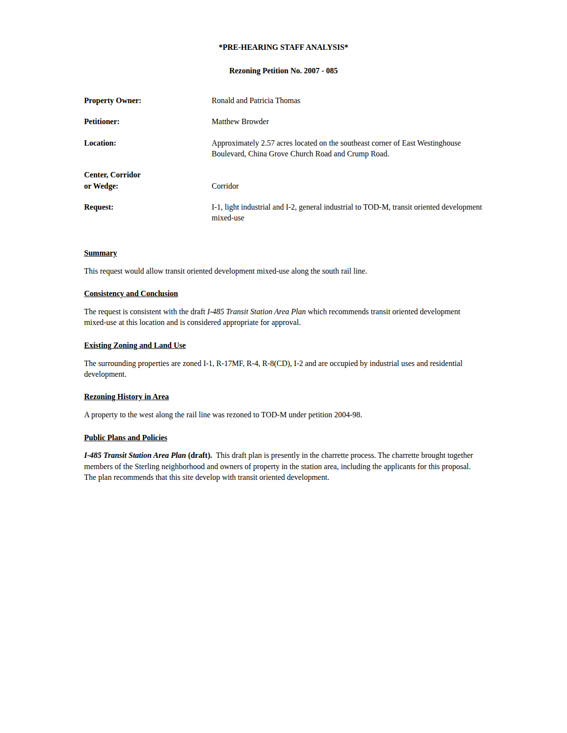*PRE-HEARING STAFF ANALYSIS*
Rezoning Petition No. 2007 - 085
| Property Owner: | Ronald and Patricia Thomas |
| Petitioner: | Matthew Browder |
| Location: | Approximately 2.57 acres located on the southeast corner of East Westinghouse Boulevard, China Grove Church Road and Crump Road. |
| Center, Corridor or Wedge: | Corridor |
| Request: | I-1, light industrial and I-2, general industrial to TOD-M, transit oriented development mixed-use |
Summary
This request would allow transit oriented development mixed-use along the south rail line.
Consistency and Conclusion
The request is consistent with the draft I-485 Transit Station Area Plan which recommends transit oriented development mixed-use at this location and is considered appropriate for approval.
Existing Zoning and Land Use
The surrounding properties are zoned I-1, R-17MF, R-4, R-8(CD), I-2 and are occupied by industrial uses and residential development.
Rezoning History in Area
A property to the west along the rail line was rezoned to TOD-M under petition 2004-98.
Public Plans and Policies
I-485 Transit Station Area Plan (draft). This draft plan is presently in the charrette process. The charrette brought together members of the Sterling neighborhood and owners of property in the station area, including the applicants for this proposal. The plan recommends that this site develop with transit oriented development.